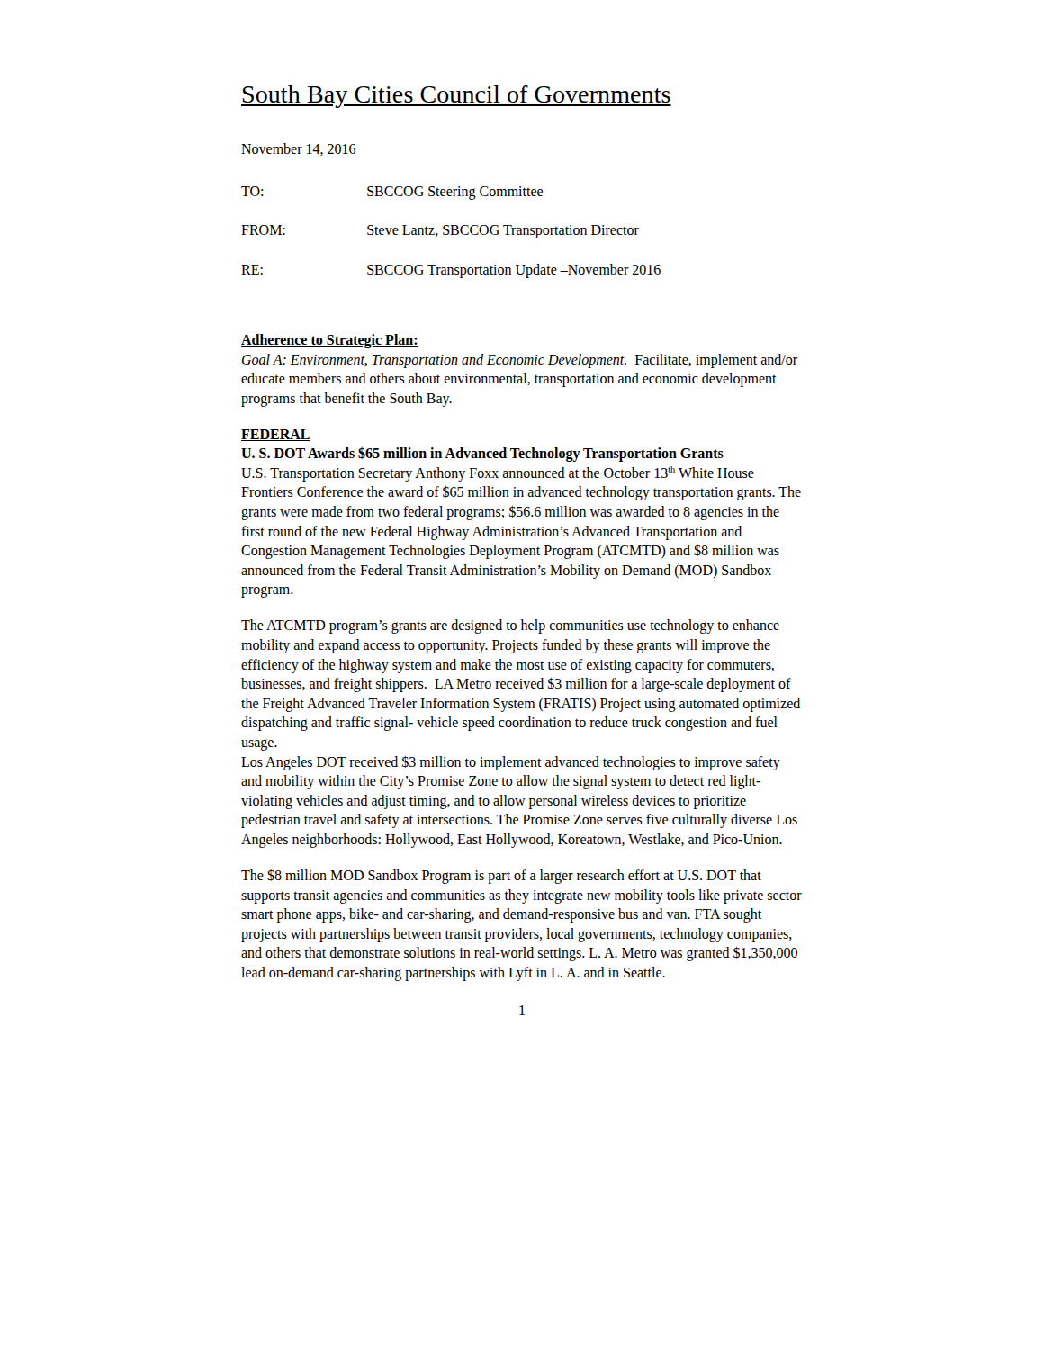South Bay Cities Council of Governments
November 14, 2016
| TO: | SBCCOG Steering Committee |
| FROM: | Steve Lantz, SBCCOG Transportation Director |
| RE: | SBCCOG Transportation Update –November 2016 |
Adherence to Strategic Plan:
Goal A: Environment, Transportation and Economic Development. Facilitate, implement and/or educate members and others about environmental, transportation and economic development programs that benefit the South Bay.
FEDERAL
U. S. DOT Awards $65 million in Advanced Technology Transportation Grants
U.S. Transportation Secretary Anthony Foxx announced at the October 13th White House Frontiers Conference the award of $65 million in advanced technology transportation grants. The grants were made from two federal programs; $56.6 million was awarded to 8 agencies in the first round of the new Federal Highway Administration’s Advanced Transportation and Congestion Management Technologies Deployment Program (ATCMTD) and $8 million was announced from the Federal Transit Administration’s Mobility on Demand (MOD) Sandbox program.
The ATCMTD program’s grants are designed to help communities use technology to enhance mobility and expand access to opportunity. Projects funded by these grants will improve the efficiency of the highway system and make the most use of existing capacity for commuters, businesses, and freight shippers. LA Metro received $3 million for a large-scale deployment of the Freight Advanced Traveler Information System (FRATIS) Project using automated optimized dispatching and traffic signal- vehicle speed coordination to reduce truck congestion and fuel usage.
Los Angeles DOT received $3 million to implement advanced technologies to improve safety and mobility within the City’s Promise Zone to allow the signal system to detect red light-violating vehicles and adjust timing, and to allow personal wireless devices to prioritize pedestrian travel and safety at intersections. The Promise Zone serves five culturally diverse Los Angeles neighborhoods: Hollywood, East Hollywood, Koreatown, Westlake, and Pico-Union.
The $8 million MOD Sandbox Program is part of a larger research effort at U.S. DOT that supports transit agencies and communities as they integrate new mobility tools like private sector smart phone apps, bike- and car-sharing, and demand-responsive bus and van. FTA sought projects with partnerships between transit providers, local governments, technology companies, and others that demonstrate solutions in real-world settings. L. A. Metro was granted $1,350,000 lead on-demand car-sharing partnerships with Lyft in L. A. and in Seattle.
1